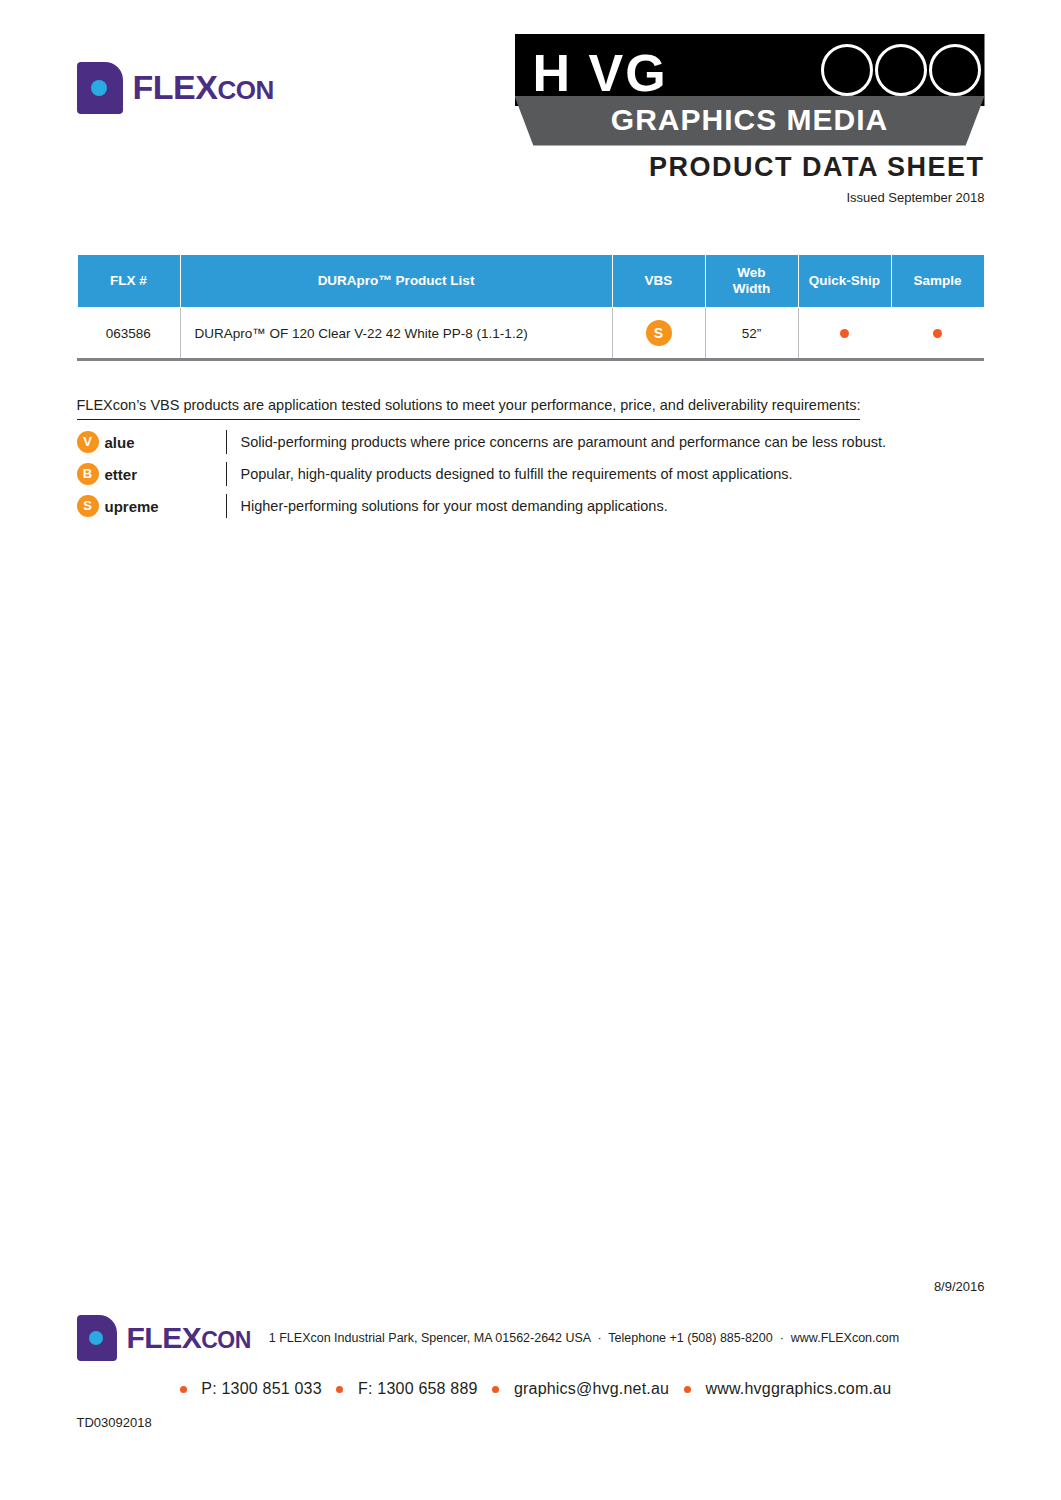FLEXCON
H V G
GRAPHICS MEDIA
PRODUCT DATA SHEET
Issued September 2018
| FLX # | DURApro™ Product List | VBS | Web Width | Quick-Ship | Sample |
| --- | --- | --- | --- | --- | --- |
| 063586 | DURApro™ OF 120 Clear V-22 42 White PP-8 (1.1-1.2) | S | 52” | | |
FLEXcon’s VBS products are application tested solutions to meet your performance, price, and deliverability requirements:
Value
Solid-performing products where price concerns are paramount and performance can be less robust.
Better
Popular, high-quality products designed to fulfill the requirements of most applications.
Supreme
Higher-performing solutions for your most demanding applications.
8/9/2016
FLEXCON
1 FLEXcon Industrial Park, Spencer, MA 01562-2642 USA · Telephone +1 (508) 885-8200 · www.FLEXcon.com
P: 1300 851 033 F: 1300 658 889 graphics@hvg.net.au www.hvggraphics.com.au
TD03092018